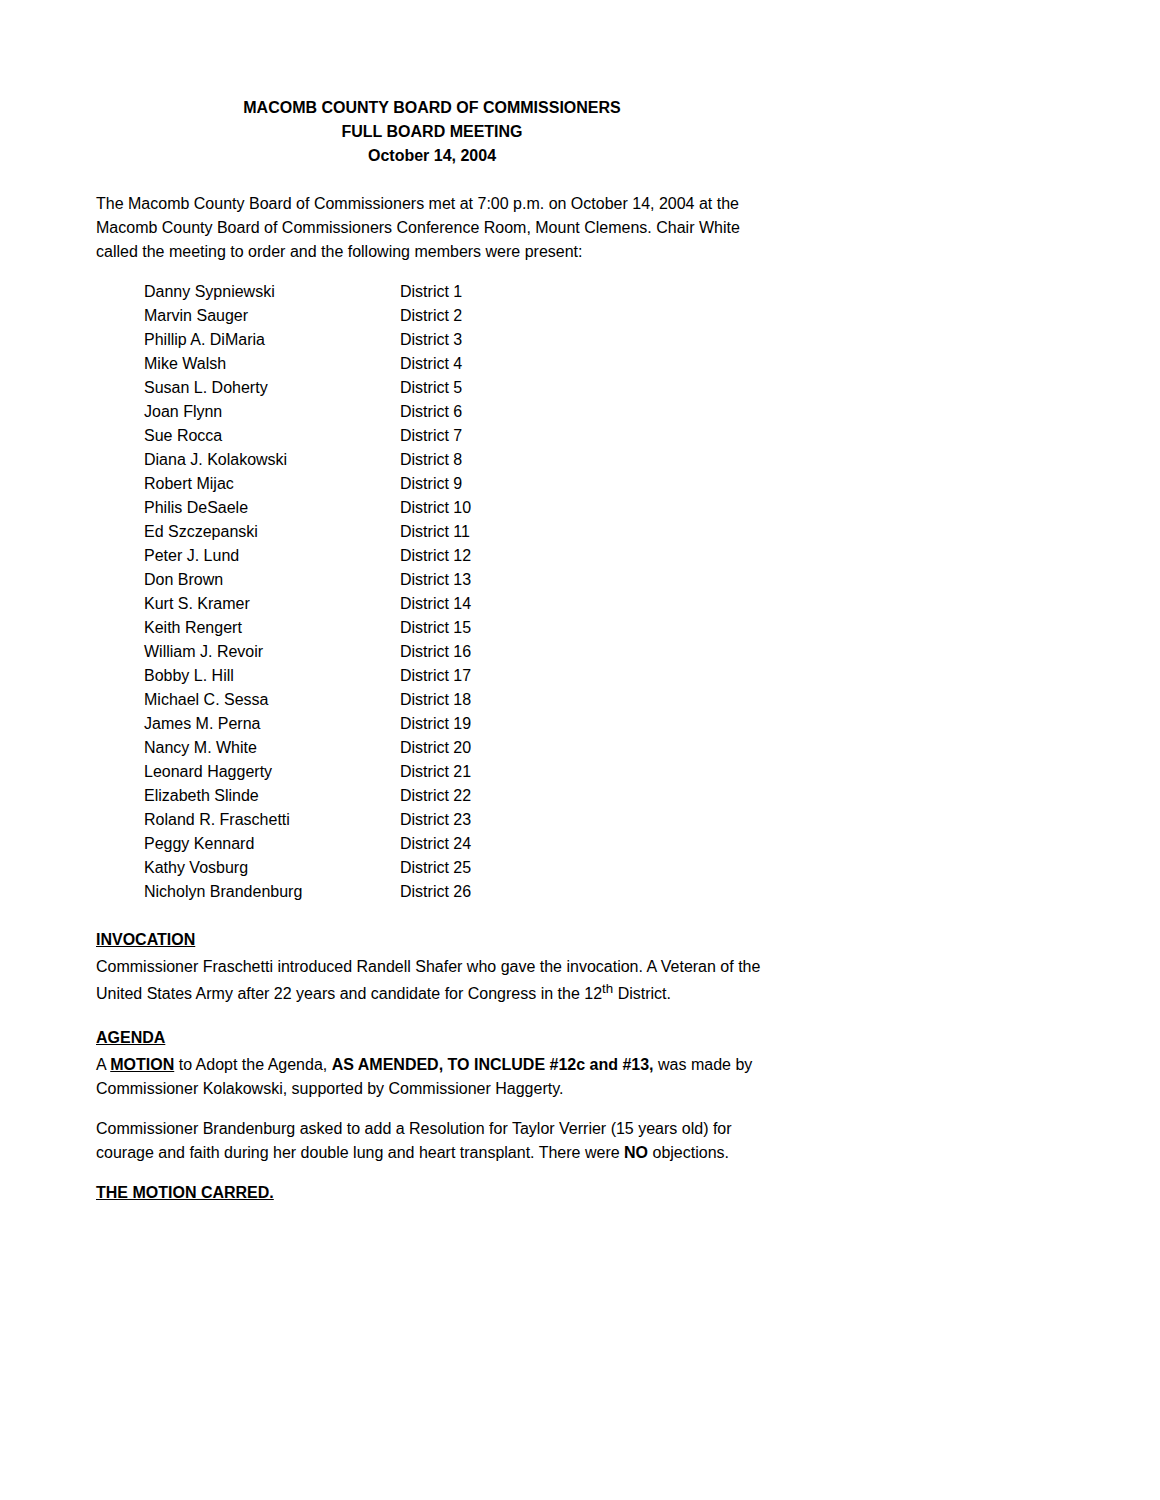MACOMB COUNTY BOARD OF COMMISSIONERS FULL BOARD MEETING October 14, 2004
The Macomb County Board of Commissioners met at 7:00 p.m. on October 14, 2004 at the Macomb County Board of Commissioners Conference Room, Mount Clemens. Chair White called the meeting to order and the following members were present:
| Danny Sypniewski | District 1 |
| Marvin Sauger | District 2 |
| Phillip A. DiMaria | District 3 |
| Mike Walsh | District 4 |
| Susan L. Doherty | District 5 |
| Joan Flynn | District 6 |
| Sue Rocca | District 7 |
| Diana J. Kolakowski | District 8 |
| Robert Mijac | District 9 |
| Philis DeSaele | District 10 |
| Ed Szczepanski | District 11 |
| Peter J. Lund | District 12 |
| Don Brown | District 13 |
| Kurt S. Kramer | District 14 |
| Keith Rengert | District 15 |
| William J. Revoir | District 16 |
| Bobby L. Hill | District 17 |
| Michael C. Sessa | District 18 |
| James M. Perna | District 19 |
| Nancy M. White | District 20 |
| Leonard Haggerty | District 21 |
| Elizabeth Slinde | District 22 |
| Roland R. Fraschetti | District 23 |
| Peggy Kennard | District 24 |
| Kathy Vosburg | District 25 |
| Nicholyn Brandenburg | District 26 |
INVOCATION
Commissioner Fraschetti introduced Randell Shafer who gave the invocation. A Veteran of the United States Army after 22 years and candidate for Congress in the 12th District.
AGENDA
A MOTION to Adopt the Agenda, AS AMENDED, TO INCLUDE #12c and #13, was made by Commissioner Kolakowski, supported by Commissioner Haggerty.
Commissioner Brandenburg asked to add a Resolution for Taylor Verrier (15 years old) for courage and faith during her double lung and heart transplant. There were NO objections.
THE MOTION CARRED.